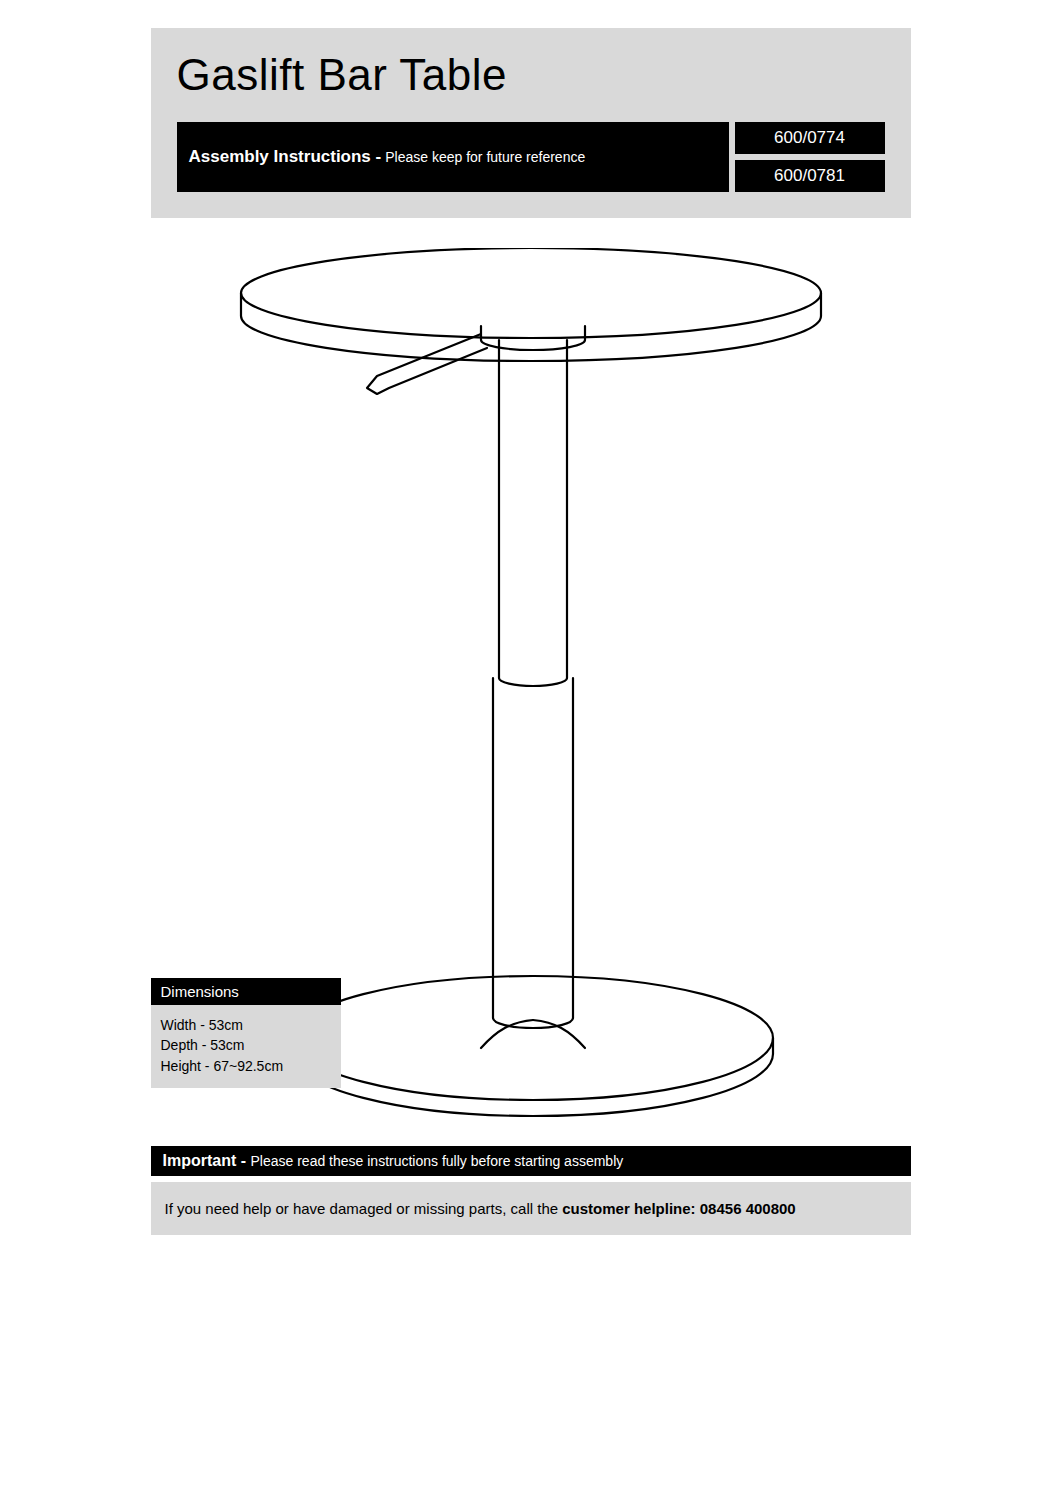Gaslift Bar Table
Assembly Instructions -Please keep for future reference
600/0774
600/0781
Dimensions
Width - 53cm
Depth - 53cm
Height - 67~92.5cm
Important - Please read these instructions fully before starting assembly
If you need help or have damaged or missing parts, call the customer helpline: 08456 400800